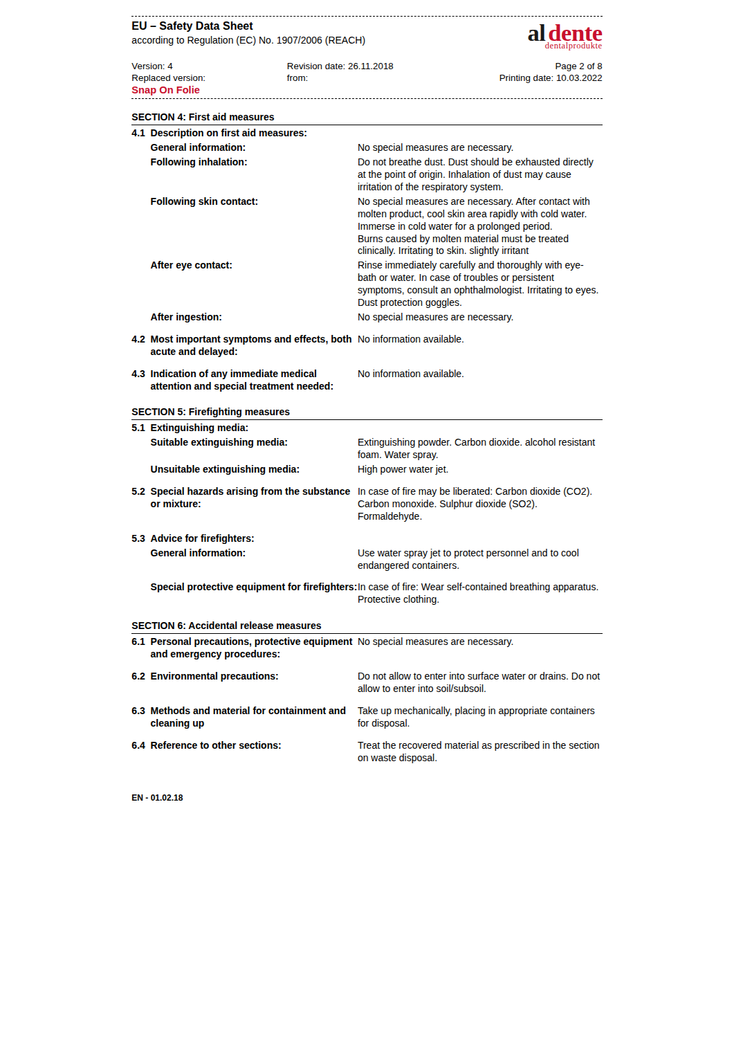EU – Safety Data Sheet
according to Regulation (EC) No. 1907/2006 (REACH)
al dente
dentalprodukte
| Version: 4 | Revision date: 26.11.2018 | Page 2 of 8 |
| Replaced version: | from: | Printing date: 10.03.2022 |
| Snap On Folie |
SECTION 4: First aid measures
| 4.1 | Description on first aid measures: |
| | General information: | No special measures are necessary. |
| | Following inhalation: | Do not breathe dust. Dust should be exhausted directly at the point of origin. Inhalation of dust may cause irritation of the respiratory system. |
| | Following skin contact: | No special measures are necessary. After contact with molten product, cool skin area rapidly with cold water. Immerse in cold water for a prolonged period. Burns caused by molten material must be treated clinically. Irritating to skin. slightly irritant |
| | After eye contact: | Rinse immediately carefully and thoroughly with eye-bath or water. In case of troubles or persistent symptoms, consult an ophthalmologist. Irritating to eyes. Dust protection goggles. |
| | After ingestion: | No special measures are necessary. |
| 4.2 | Most important symptoms and effects, both acute and delayed: | No information available. |
| 4.3 | Indication of any immediate medical attention and special treatment needed: | No information available. |
SECTION 5: Firefighting measures
| 5.1 | Extinguishing media: |
| | Suitable extinguishing media: | Extinguishing powder. Carbon dioxide. alcohol resistant foam. Water spray. |
| | Unsuitable extinguishing media: | High power water jet. |
| 5.2 | Special hazards arising from the substance or mixture: | In case of fire may be liberated: Carbon dioxide (CO2). Carbon monoxide. Sulphur dioxide (SO2). Formaldehyde. |
| 5.3 | Advice for firefighters: |
| | General information: | Use water spray jet to protect personnel and to cool endangered containers. |
| | Special protective equipment for firefighters: | In case of fire: Wear self-contained breathing apparatus. Protective clothing. |
SECTION 6: Accidental release measures
| 6.1 | Personal precautions, protective equipment and emergency procedures: | No special measures are necessary. |
| 6.2 | Environmental precautions: | Do not allow to enter into surface water or drains. Do not allow to enter into soil/subsoil. |
| 6.3 | Methods and material for containment and cleaning up | Take up mechanically, placing in appropriate containers for disposal. |
| 6.4 | Reference to other sections: | Treat the recovered material as prescribed in the section on waste disposal. |
EN - 01.02.18